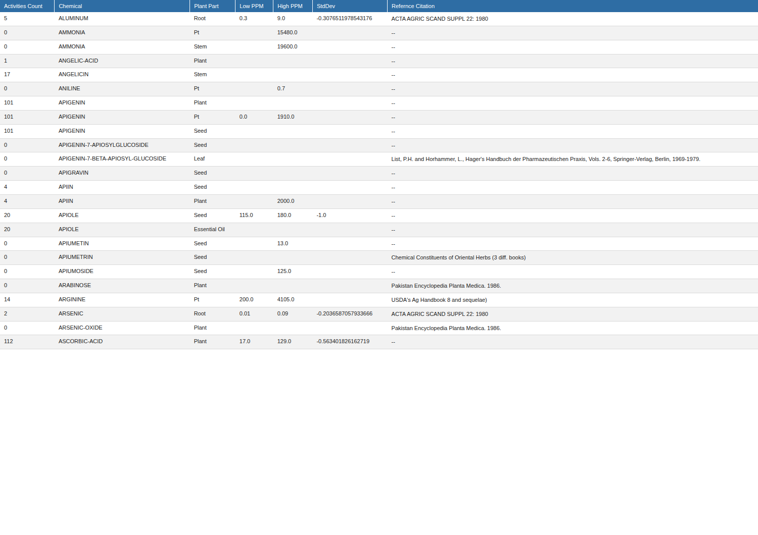| Activities Count | Chemical | Plant Part | Low PPM | High PPM | StdDev | Refernce Citation |
| --- | --- | --- | --- | --- | --- | --- |
| 5 | ALUMINUM | Root | 0.3 | 9.0 | -0.3076511978543176 | ACTA AGRIC SCAND SUPPL 22: 1980 |
| 0 | AMMONIA | Pt | | 15480.0 | | -- |
| 0 | AMMONIA | Stem | | 19600.0 | | -- |
| 1 | ANGELIC-ACID | Plant | | | | -- |
| 17 | ANGELICIN | Stem | | | | -- |
| 0 | ANILINE | Pt | | 0.7 | | -- |
| 101 | APIGENIN | Plant | | | | -- |
| 101 | APIGENIN | Pt | 0.0 | 1910.0 | | -- |
| 101 | APIGENIN | Seed | | | | -- |
| 0 | APIGENIN-7-APIOSYLGLUCOSIDE | Seed | | | | -- |
| 0 | APIGENIN-7-BETA-APIOSYL-GLUCOSIDE | Leaf | | | | List, P.H. and Horhammer, L., Hager's Handbuch der Pharmazeutischen Praxis, Vols. 2-6, Springer-Verlag, Berlin, 1969-1979. |
| 0 | APIGRAVIN | Seed | | | | -- |
| 4 | APIIN | Seed | | | | -- |
| 4 | APIIN | Plant | | 2000.0 | | -- |
| 20 | APIOLE | Seed | 115.0 | 180.0 | -1.0 | -- |
| 20 | APIOLE | Essential Oil | | | | -- |
| 0 | APIUMETIN | Seed | | 13.0 | | -- |
| 0 | APIUMETRIN | Seed | | | | Chemical Constituents of Oriental Herbs (3 diff. books) |
| 0 | APIUMOSIDE | Seed | | 125.0 | | -- |
| 0 | ARABINOSE | Plant | | | | Pakistan Encyclopedia Planta Medica. 1986. |
| 14 | ARGININE | Pt | 200.0 | 4105.0 | | USDA's Ag Handbook 8 and sequelae) |
| 2 | ARSENIC | Root | 0.01 | 0.09 | -0.2036587057933666 | ACTA AGRIC SCAND SUPPL 22: 1980 |
| 0 | ARSENIC-OXIDE | Plant | | | | Pakistan Encyclopedia Planta Medica. 1986. |
| 112 | ASCORBIC-ACID | Plant | 17.0 | 129.0 | -0.563401826162719 | -- |